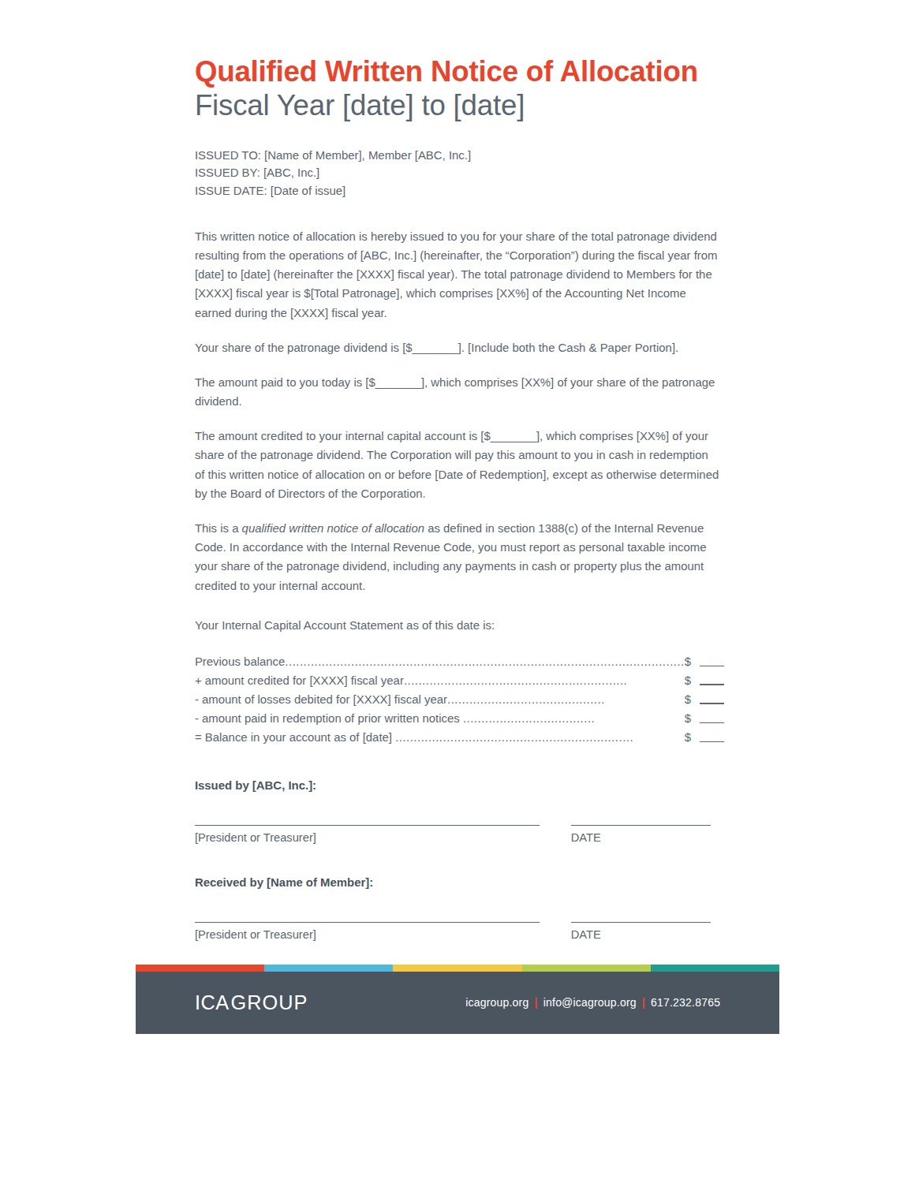Qualified Written Notice of Allocation Fiscal Year [date] to [date]
ISSUED TO: [Name of Member], Member [ABC, Inc.]
ISSUED BY: [ABC, Inc.]
ISSUE DATE: [Date of issue]
This written notice of allocation is hereby issued to you for your share of the total patronage dividend resulting from the operations of [ABC, Inc.] (hereinafter, the “Corporation”) during the fiscal year from [date] to [date] (hereinafter the [XXXX] fiscal year). The total patronage dividend to Members for the [XXXX] fiscal year is $[Total Patronage], which comprises [XX%] of the Accounting Net Income earned during the [XXXX] fiscal year.
Your share of the patronage dividend is [$_______]. [Include both the Cash & Paper Portion].
The amount paid to you today is [$_______], which comprises [XX%] of your share of the patronage dividend.
The amount credited to your internal capital account is [$_______], which comprises [XX%] of your share of the patronage dividend. The Corporation will pay this amount to you in cash in redemption of this written notice of allocation on or before [Date of Redemption], except as otherwise determined by the Board of Directors of the Corporation.
This is a qualified written notice of allocation as defined in section 1388(c) of the Internal Revenue Code. In accordance with the Internal Revenue Code, you must report as personal taxable income your share of the patronage dividend, including any payments in cash or property plus the amount credited to your internal account.
Your Internal Capital Account Statement as of this date is:
| Previous balance ............................................................................................................. | $ | |
| + amount credited for [XXXX] fiscal year ............................................................. | $ | |
| - amount of losses debited for [XXXX] fiscal year ........................................... | $ | |
| - amount paid in redemption of prior written notices .................................... | $ | |
| = Balance in your account as of [date] ................................................................. | $ | |
Issued by [ABC, Inc.]:
[President or Treasurer]
DATE
Received by [Name of Member]:
[President or Treasurer]
DATE
ICA GROUP
icagroup.org | info@icagroup.org | 617.232.8765